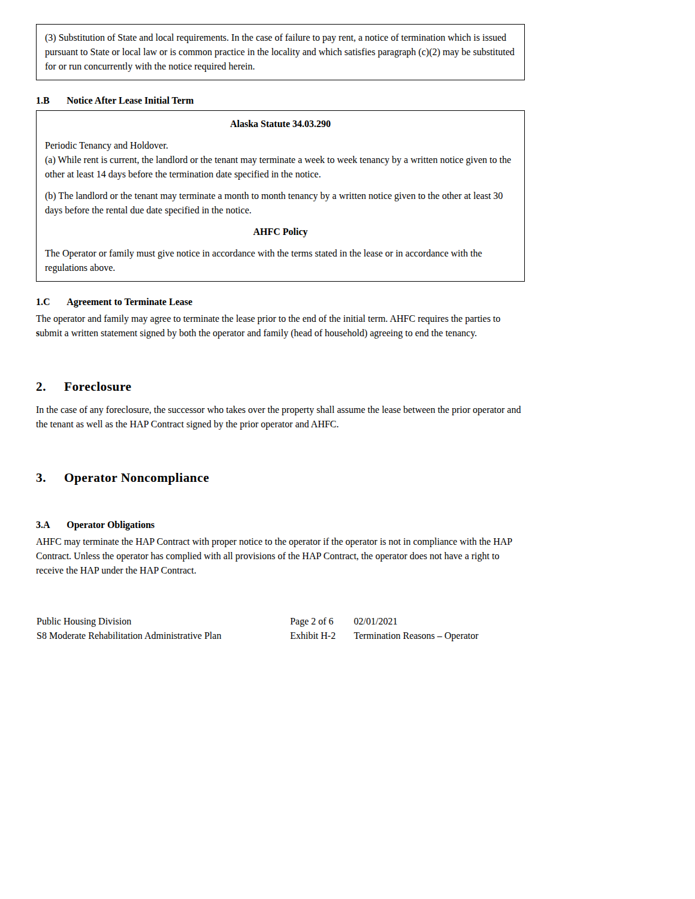(3) Substitution of State and local requirements. In the case of failure to pay rent, a notice of termination which is issued pursuant to State or local law or is common practice in the locality and which satisfies paragraph (c)(2) may be substituted for or run concurrently with the notice required herein.
1.BNotice After Lease Initial Term
Alaska Statute 34.03.290
Periodic Tenancy and Holdover.
(a) While rent is current, the landlord or the tenant may terminate a week to week tenancy by a written notice given to the other at least 14 days before the termination date specified in the notice.
(b) The landlord or the tenant may terminate a month to month tenancy by a written notice given to the other at least 30 days before the rental due date specified in the notice.
AHFC Policy
The Operator or family must give notice in accordance with the terms stated in the lease or in accordance with the regulations above.
1.CAgreement to Terminate Lease
The operator and family may agree to terminate the lease prior to the end of the initial term. AHFC requires the parties to submit a written statement signed by both the operator and family (head of household) agreeing to end the tenancy.
2. Foreclosure
In the case of any foreclosure, the successor who takes over the property shall assume the lease between the prior operator and the tenant as well as the HAP Contract signed by the prior operator and AHFC.
3. Operator Noncompliance
3.AOperator Obligations
AHFC may terminate the HAP Contract with proper notice to the operator if the operator is not in compliance with the HAP Contract. Unless the operator has complied with all provisions of the HAP Contract, the operator does not have a right to receive the HAP under the HAP Contract.